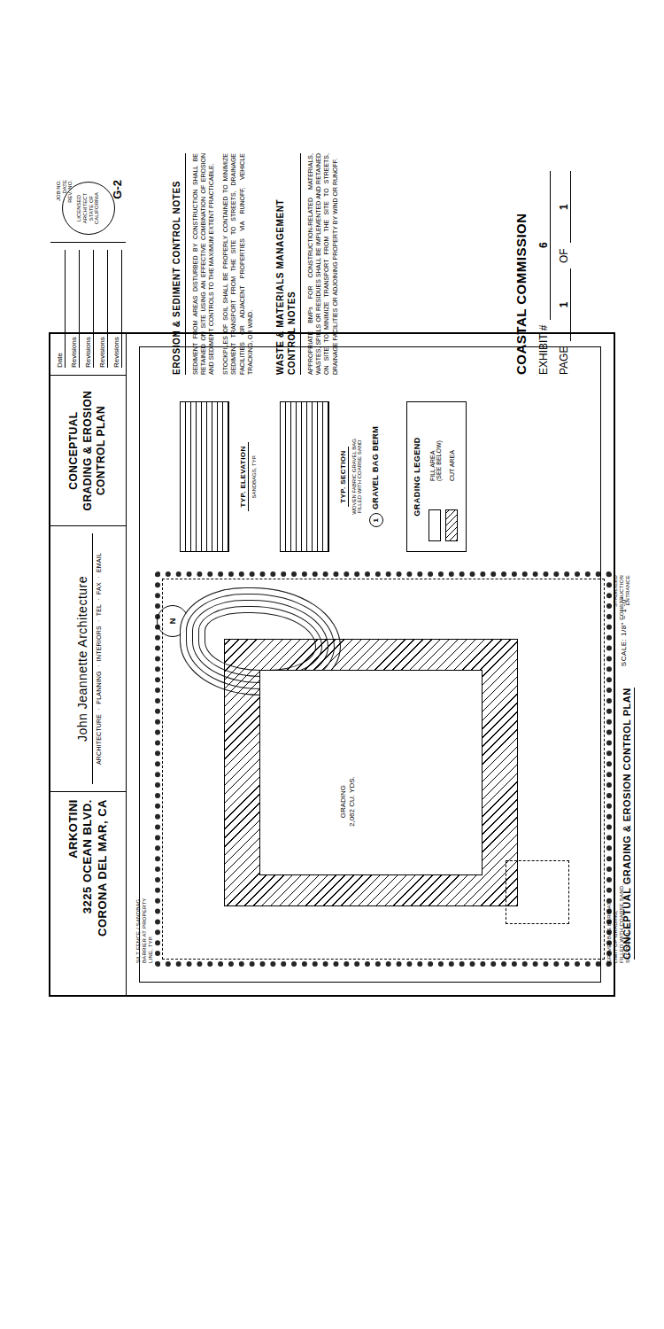Conceptual Grading and Erosion Control Plan — Arkotini Residence, 3225 Ocean Boulevard, Corona Del Mar, California — Coastal Commission Exhibit 6, Page 1 of 1
ARKOTINI
3225 OCEAN BLVD.
CORONA DEL MAR, CA
John Jeannette Architecture
ARCHITECTURE · PLANNING · INTERIORS · TEL · FAX · EMAIL
CONCEPTUAL
GRADING & EROSION
CONTROL PLAN
Date
Revisions
Revisions
Revisions
Revisions
LICENSED
ARCHITECT
STATE OF
CALIFORNIA
JOB NO.
DATE
REV. NO.
G‑2
N
GRADING
2,062 CU. YDS.
SILT FENCE / SANDBAG
BARRIER AT PROPERTY
LINE, TYP.
GRAVEL BAG BERM AT
LIMIT OF GRADING,
FILLED WITH COARSE SAND.
SEE DETAIL 1.
STABILIZED
CONSTRUCTION
ENTRANCE
SCALE: 1/8" = 1'-0"
CONCEPTUAL GRADING & EROSION CONTROL PLAN
TYP. ELEVATION
SANDBAGS, TYP.
TYP. SECTION
WOVEN FABRIC GRAVEL BAG
FILLED WITH COARSE SAND
1 GRAVEL BAG BERM
Grading Legend
| | FILL AREA (SEE BELOW) |
| | CUT AREA |
Erosion & Sediment Control Notes
SEDIMENT FROM AREAS DISTURBED BY CONSTRUCTION SHALL BE RETAINED ON SITE USING AN EFFECTIVE COMBINATION OF EROSION AND SEDIMENT CONTROLS TO THE MAXIMUM EXTENT PRACTICABLE.
STOCKPILES OF SOIL SHALL BE PROPERLY CONTAINED TO MINIMIZE SEDIMENT TRANSPORT FROM THE SITE TO STREETS, DRAINAGE FACILITIES OR ADJACENT PROPERTIES VIA RUNOFF, VEHICLE TRACKING, OR WIND.
Waste & Materials Management Control Notes
APPROPRIATE BMPs FOR CONSTRUCTION-RELATED MATERIALS, WASTES, SPILLS OR RESIDUES SHALL BE IMPLEMENTED AND RETAINED ON SITE TO MINIMIZE TRANSPORT FROM THE SITE TO STREETS, DRAINAGE FACILITIES OR ADJOINING PROPERTY BY WIND OR RUNOFF.
COASTAL COMMISSION
EXHIBIT # 6
PAGE 1 OF 1